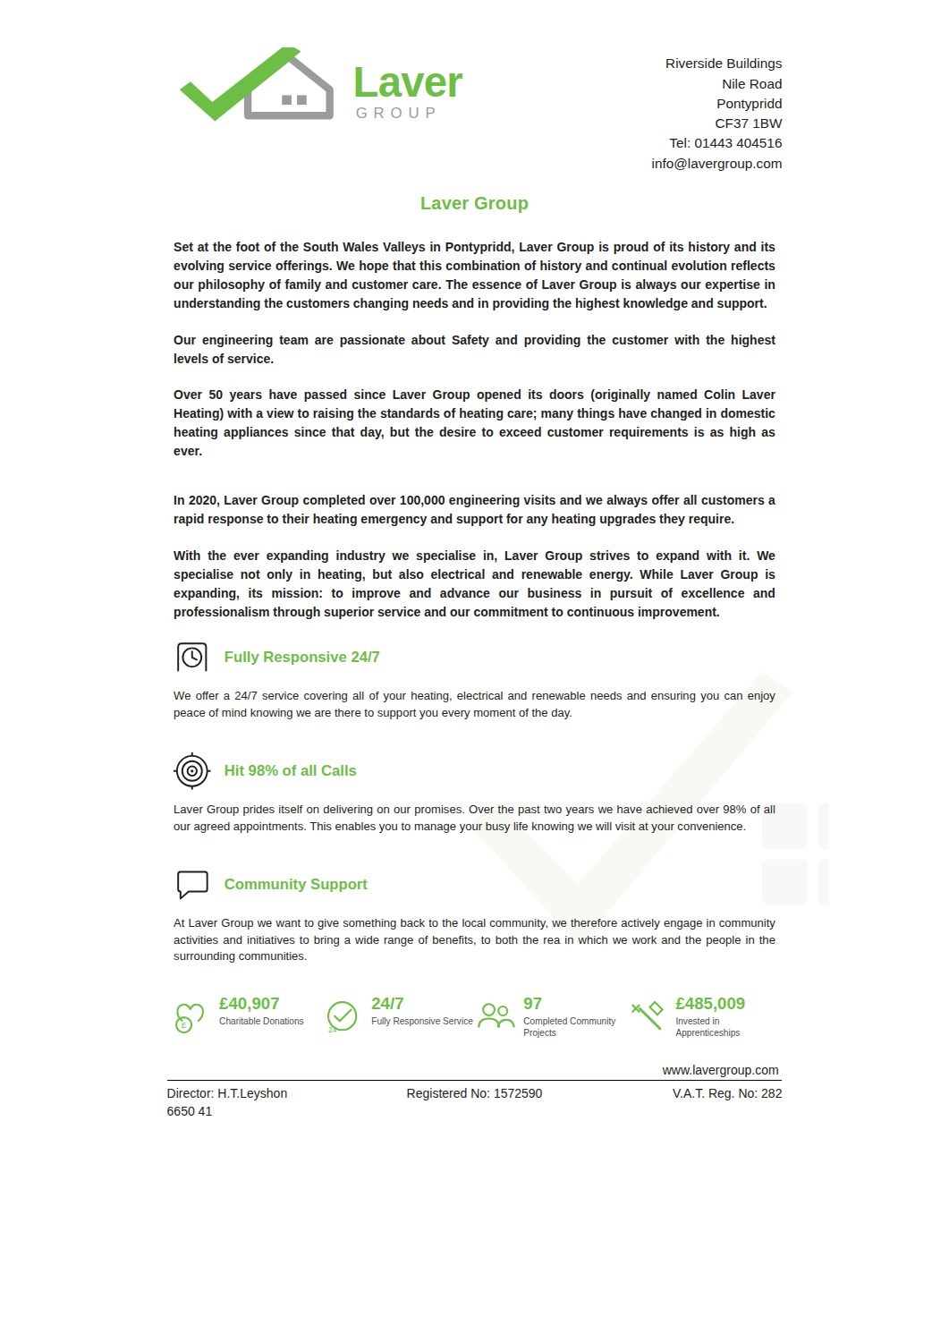Laver GROUP
Riverside Buildings
Nile Road
Pontypridd
CF37 1BW
Tel: 01443 404516
info@lavergroup.com
Laver Group
Set at the foot of the South Wales Valleys in Pontypridd, Laver Group is proud of its history and its evolving service offerings. We hope that this combination of history and continual evolution reflects our philosophy of family and customer care. The essence of Laver Group is always our expertise in understanding the customers changing needs and in providing the highest knowledge and support.
Our engineering team are passionate about Safety and providing the customer with the highest levels of service.
Over 50 years have passed since Laver Group opened its doors (originally named Colin Laver Heating) with a view to raising the standards of heating care; many things have changed in domestic heating appliances since that day, but the desire to exceed customer requirements is as high as ever.
In 2020, Laver Group completed over 100,000 engineering visits and we always offer all customers a rapid response to their heating emergency and support for any heating upgrades they require.
With the ever expanding industry we specialise in, Laver Group strives to expand with it. We specialise not only in heating, but also electrical and renewable energy. While Laver Group is expanding, its mission: to improve and advance our business in pursuit of excellence and professionalism through superior service and our commitment to continuous improvement.
Fully Responsive 24/7
We offer a 24/7 service covering all of your heating, electrical and renewable needs and ensuring you can enjoy peace of mind knowing we are there to support you every moment of the day.
Hit 98% of all Calls
Laver Group prides itself on delivering on our promises. Over the past two years we have achieved over 98% of all our agreed appointments. This enables you to manage your busy life knowing we will visit at your convenience.
Community Support
At Laver Group we want to give something back to the local community, we therefore actively engage in community activities and initiatives to bring a wide range of benefits, to both the rea in which we work and the people in the surrounding communities.
£
£40,907
Charitable Donations
24
24/7
Fully Responsive Service
97
Completed Community Projects
£485,009
Invested in Apprenticeships
www.lavergroup.com
Director: H.T.Leyshon
Registered No: 1572590
V.A.T. Reg. No: 282
6650 41